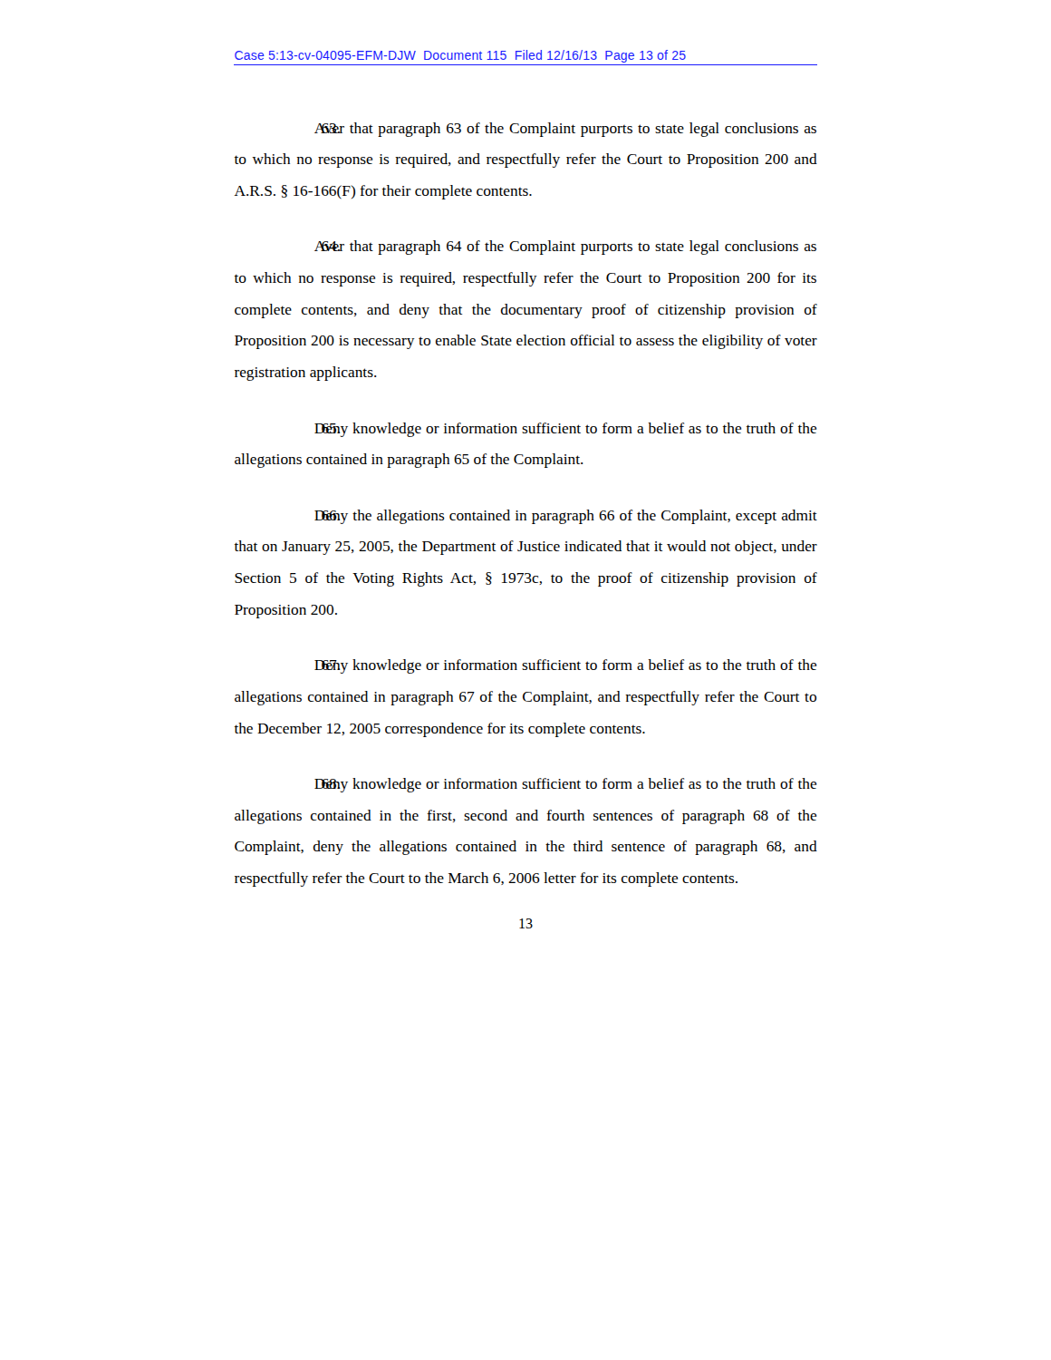Case 5:13-cv-04095-EFM-DJW Document 115 Filed 12/16/13 Page 13 of 25
63. Aver that paragraph 63 of the Complaint purports to state legal conclusions as to which no response is required, and respectfully refer the Court to Proposition 200 and A.R.S. § 16-166(F) for their complete contents.
64. Aver that paragraph 64 of the Complaint purports to state legal conclusions as to which no response is required, respectfully refer the Court to Proposition 200 for its complete contents, and deny that the documentary proof of citizenship provision of Proposition 200 is necessary to enable State election official to assess the eligibility of voter registration applicants.
65. Deny knowledge or information sufficient to form a belief as to the truth of the allegations contained in paragraph 65 of the Complaint.
66. Deny the allegations contained in paragraph 66 of the Complaint, except admit that on January 25, 2005, the Department of Justice indicated that it would not object, under Section 5 of the Voting Rights Act, § 1973c, to the proof of citizenship provision of Proposition 200.
67. Deny knowledge or information sufficient to form a belief as to the truth of the allegations contained in paragraph 67 of the Complaint, and respectfully refer the Court to the December 12, 2005 correspondence for its complete contents.
68. Deny knowledge or information sufficient to form a belief as to the truth of the allegations contained in the first, second and fourth sentences of paragraph 68 of the Complaint, deny the allegations contained in the third sentence of paragraph 68, and respectfully refer the Court to the March 6, 2006 letter for its complete contents.
13